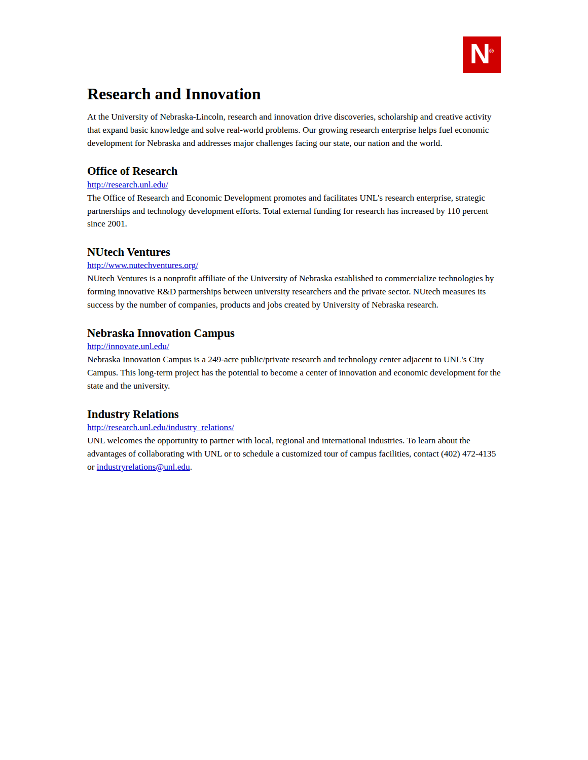N®
Research and Innovation
At the University of Nebraska-Lincoln, research and innovation drive discoveries, scholarship and creative activity that expand basic knowledge and solve real-world problems. Our growing research enterprise helps fuel economic development for Nebraska and addresses major challenges facing our state, our nation and the world.
Office of Research
http://research.unl.edu/
The Office of Research and Economic Development promotes and facilitates UNL's research enterprise, strategic partnerships and technology development efforts. Total external funding for research has increased by 110 percent since 2001.
NUtech Ventures
http://www.nutechventures.org/
NUtech Ventures is a nonprofit affiliate of the University of Nebraska established to commercialize technologies by forming innovative R&D partnerships between university researchers and the private sector. NUtech measures its success by the number of companies, products and jobs created by University of Nebraska research.
Nebraska Innovation Campus
http://innovate.unl.edu/
Nebraska Innovation Campus is a 249-acre public/private research and technology center adjacent to UNL's City Campus. This long-term project has the potential to become a center of innovation and economic development for the state and the university.
Industry Relations
http://research.unl.edu/industry_relations/
UNL welcomes the opportunity to partner with local, regional and international industries. To learn about the advantages of collaborating with UNL or to schedule a customized tour of campus facilities, contact (402) 472-4135 or industryrelations@unl.edu.